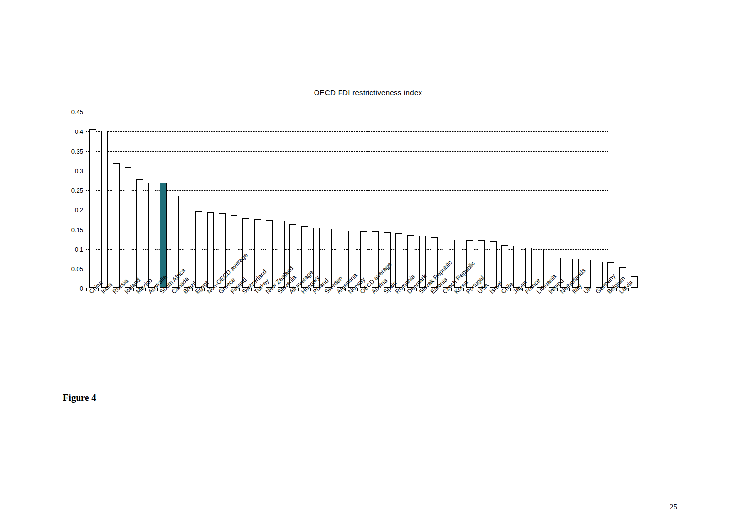OECD FDI restrictiveness index
0.45 0.4 0.35 0.3 0.25 0.2 0.15 0.1 0.05 0
China India Russia Iceland Mexico Australia South Africa Canada Brazil Egypt Non-OECD average Greece Finland Switzerland Turkey New Zealand Slovenia All average Hungary Poland Sweden Argentina Norway OECD average Austria Spain Romania Denmark Slovak Republic Estonia Czech Republic Korea Portugal USA Israel Chile Japan France Lithuania Ireland Netherlands Italy Uk Germany Belgium Latvia
Figure 4
25